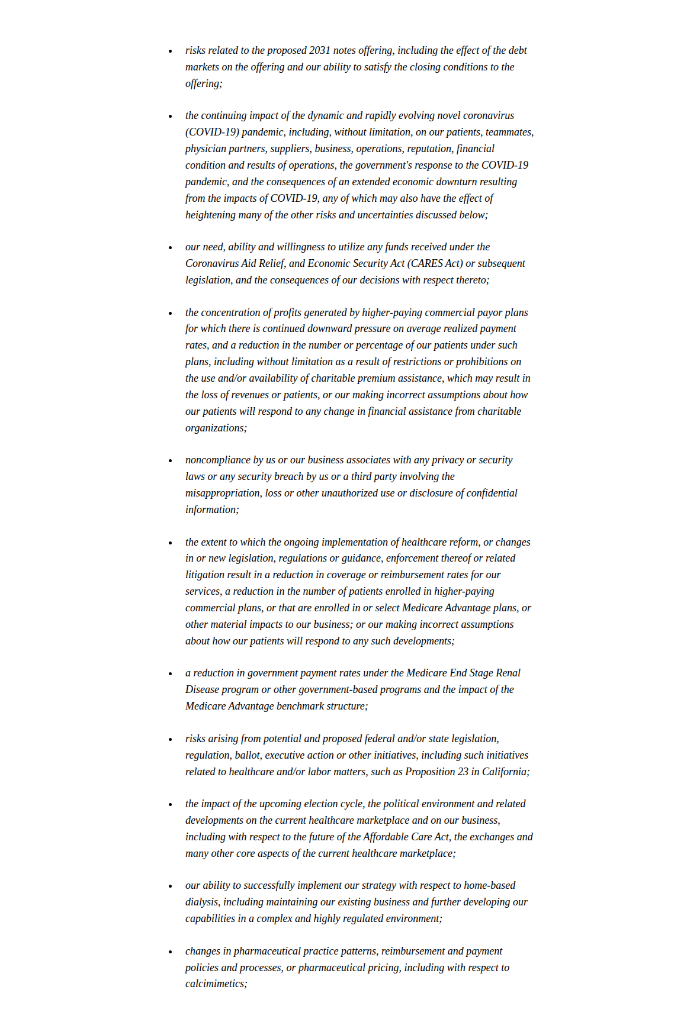risks related to the proposed 2031 notes offering, including the effect of the debt markets on the offering and our ability to satisfy the closing conditions to the offering;
the continuing impact of the dynamic and rapidly evolving novel coronavirus (COVID-19) pandemic, including, without limitation, on our patients, teammates, physician partners, suppliers, business, operations, reputation, financial condition and results of operations, the government's response to the COVID-19 pandemic, and the consequences of an extended economic downturn resulting from the impacts of COVID-19, any of which may also have the effect of heightening many of the other risks and uncertainties discussed below;
our need, ability and willingness to utilize any funds received under the Coronavirus Aid Relief, and Economic Security Act (CARES Act) or subsequent legislation, and the consequences of our decisions with respect thereto;
the concentration of profits generated by higher-paying commercial payor plans for which there is continued downward pressure on average realized payment rates, and a reduction in the number or percentage of our patients under such plans, including without limitation as a result of restrictions or prohibitions on the use and/or availability of charitable premium assistance, which may result in the loss of revenues or patients, or our making incorrect assumptions about how our patients will respond to any change in financial assistance from charitable organizations;
noncompliance by us or our business associates with any privacy or security laws or any security breach by us or a third party involving the misappropriation, loss or other unauthorized use or disclosure of confidential information;
the extent to which the ongoing implementation of healthcare reform, or changes in or new legislation, regulations or guidance, enforcement thereof or related litigation result in a reduction in coverage or reimbursement rates for our services, a reduction in the number of patients enrolled in higher-paying commercial plans, or that are enrolled in or select Medicare Advantage plans, or other material impacts to our business; or our making incorrect assumptions about how our patients will respond to any such developments;
a reduction in government payment rates under the Medicare End Stage Renal Disease program or other government-based programs and the impact of the Medicare Advantage benchmark structure;
risks arising from potential and proposed federal and/or state legislation, regulation, ballot, executive action or other initiatives, including such initiatives related to healthcare and/or labor matters, such as Proposition 23 in California;
the impact of the upcoming election cycle, the political environment and related developments on the current healthcare marketplace and on our business, including with respect to the future of the Affordable Care Act, the exchanges and many other core aspects of the current healthcare marketplace;
our ability to successfully implement our strategy with respect to home-based dialysis, including maintaining our existing business and further developing our capabilities in a complex and highly regulated environment;
changes in pharmaceutical practice patterns, reimbursement and payment policies and processes, or pharmaceutical pricing, including with respect to calcimimetics;